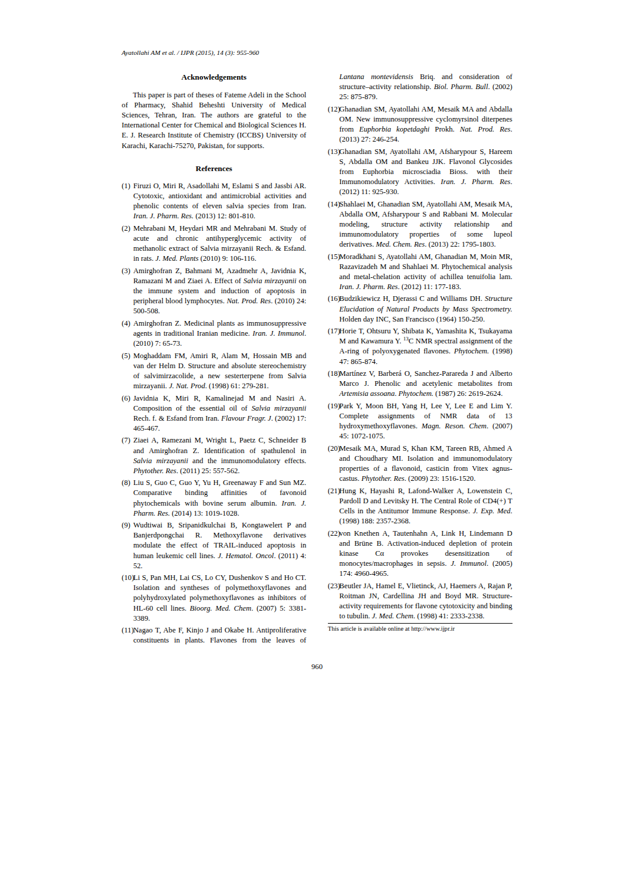Ayatollahi AM et al. / IJPR (2015), 14 (3): 955-960
Acknowledgements
This paper is part of theses of Fateme Adeli in the School of Pharmacy, Shahid Beheshti University of Medical Sciences, Tehran, Iran. The authors are grateful to the International Center for Chemical and Biological Sciences H. E. J. Research Institute of Chemistry (ICCBS) University of Karachi, Karachi-75270, Pakistan, for supports.
References
(1) Firuzi O, Miri R, Asadollahi M, Eslami S and Jassbi AR. Cytotoxic, antioxidant and antimicrobial activities and phenolic contents of eleven salvia species from Iran. Iran. J. Pharm. Res. (2013) 12: 801-810.
(2) Mehrabani M, Heydari MR and Mehrabani M. Study of acute and chronic antihyperglycemic activity of methanolic extract of Salvia mirzayanii Rech. & Esfand. in rats. J. Med. Plants (2010) 9: 106-116.
(3) Amirghofran Z, Bahmani M, Azadmehr A, Javidnia K, Ramazani M and Ziaei A. Effect of Salvia mirzayanii on the immune system and induction of apoptosis in peripheral blood lymphocytes. Nat. Prod. Res. (2010) 24: 500-508.
(4) Amirghofran Z. Medicinal plants as immunosuppressive agents in traditional Iranian medicine. Iran. J. Immunol. (2010) 7: 65-73.
(5) Moghaddam FM, Amiri R, Alam M, Hossain MB and van der Helm D. Structure and absolute stereochemistry of salvimirzacolide, a new sesterterpene from Salvia mirzayanii. J. Nat. Prod. (1998) 61: 279-281.
(6) Javidnia K, Miri R, Kamalinejad M and Nasiri A. Composition of the essential oil of Salvia mirzayanii Rech. f. & Esfand from Iran. Flavour Fragr. J. (2002) 17: 465-467.
(7) Ziaei A, Ramezani M, Wright L, Paetz C, Schneider B and Amirghofran Z. Identification of spathulenol in Salvia mirzayanii and the immunomodulatory effects. Phytother. Res. (2011) 25: 557-562.
(8) Liu S, Guo C, Guo Y, Yu H, Greenaway F and Sun MZ. Comparative binding affinities of favonoid phytochemicals with bovine serum albumin. Iran. J. Pharm. Res. (2014) 13: 1019-1028.
(9) Wudtiwai B, Sripanidkulchai B, Kongtawelert P and Banjerdpongchai R. Methoxyflavone derivatives modulate the effect of TRAIL-induced apoptosis in human leukemic cell lines. J. Hematol. Oncol. (2011) 4: 52.
(10) Li S, Pan MH, Lai CS, Lo CY, Dushenkov S and Ho CT. Isolation and syntheses of polymethoxyflavones and polyhydroxylated polymethoxyflavones as inhibitors of HL-60 cell lines. Bioorg. Med. Chem. (2007) 5: 3381-3389.
(11) Nagao T, Abe F, Kinjo J and Okabe H. Antiproliferative constituents in plants. Flavones from the leaves of Lantana montevidensis Briq. and consideration of structure–activity relationship. Biol. Pharm. Bull. (2002) 25: 875-879.
(12) Ghanadian SM, Ayatollahi AM, Mesaik MA and Abdalla OM. New immunosuppressive cyclomyrsinol diterpenes from Euphorbia kopetdaghi Prokh. Nat. Prod. Res. (2013) 27: 246-254.
(13) Ghanadian SM, Ayatollahi AM, Afsharypour S, Hareem S, Abdalla OM and Bankeu JJK. Flavonol Glycosides from Euphorbia microsciadia Bioss. with their Immunomodulatory Activities. Iran. J. Pharm. Res. (2012) 11: 925-930.
(14) Shahlaei M, Ghanadian SM, Ayatollahi AM, Mesaik MA, Abdalla OM, Afsharypour S and Rabbani M. Molecular modeling, structure activity relationship and immunomodulatory properties of some lupeol derivatives. Med. Chem. Res. (2013) 22: 1795-1803.
(15) Moradkhani S, Ayatollahi AM, Ghanadian M, Moin MR, Razavizadeh M and Shahlaei M. Phytochemical analysis and metal-chelation activity of achillea tenuifolia lam. Iran. J. Pharm. Res. (2012) 11: 177-183.
(16) Budzikiewicz H, Djerassi C and Williams DH. Structure Elucidation of Natural Products by Mass Spectrometry. Holden day INC, San Francisco (1964) 150-250.
(17) Horie T, Ohtsuru Y, Shibata K, Yamashita K, Tsukayama M and Kawamura Y. 13C NMR spectral assignment of the A-ring of polyoxygenated flavones. Phytochem. (1998) 47: 865-874.
(18) Martínez V, Barberá O, Sanchez-Parareda J and Alberto Marco J. Phenolic and acetylenic metabolites from Artemisia assoana. Phytochem. (1987) 26: 2619-2624.
(19) Park Y, Moon BH, Yang H, Lee Y, Lee E and Lim Y. Complete assignments of NMR data of 13 hydroxymethoxyflavones. Magn. Reson. Chem. (2007) 45: 1072-1075.
(20) Mesaik MA, Murad S, Khan KM, Tareen RB, Ahmed A and Choudhary MI. Isolation and immunomodulatory properties of a flavonoid, casticin from Vitex agnus-castus. Phytother. Res. (2009) 23: 1516-1520.
(21) Hung K, Hayashi R, Lafond-Walker A, Lowenstein C, Pardoll D and Levitsky H. The Central Role of CD4(+) T Cells in the Antitumor Immune Response. J. Exp. Med. (1998) 188: 2357-2368.
(22) von Knethen A, Tautenhahn A, Link H, Lindemann D and Brüne B. Activation-induced depletion of protein kinase Cα provokes desensitization of monocytes/macrophages in sepsis. J. Immunol. (2005) 174: 4960-4965.
(23) Beutler JA, Hamel E, Vlietinck, AJ, Haemers A, Rajan P, Roitman JN, Cardellina JH and Boyd MR. Structure-activity requirements for flavone cytotoxicity and binding to tubulin. J. Med. Chem. (1998) 41: 2333-2338.
This article is available online at http://www.ijpr.ir
960